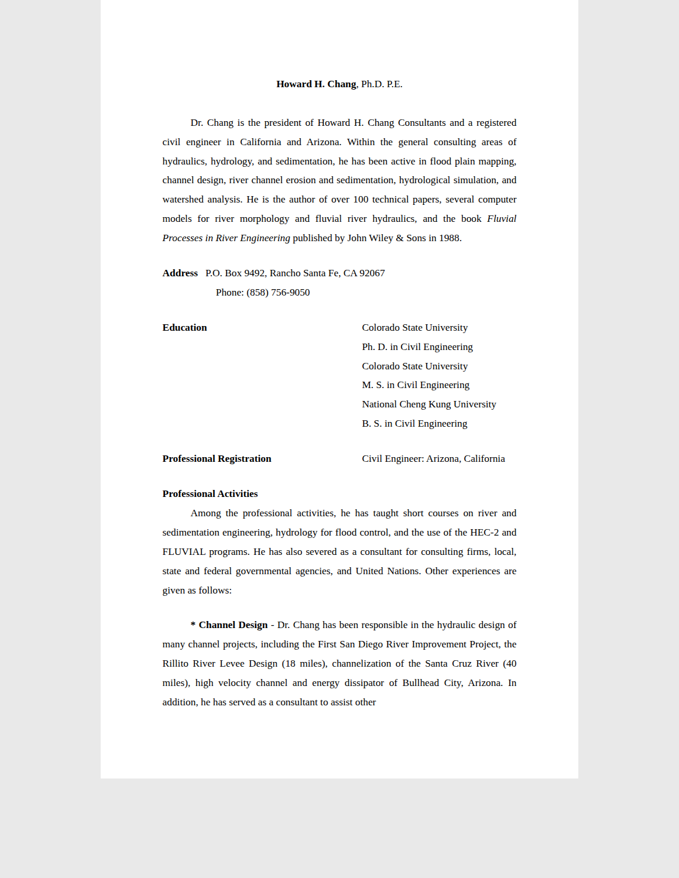Howard H. Chang, Ph.D. P.E.
Dr. Chang is the president of Howard H. Chang Consultants and a registered civil engineer in California and Arizona. Within the general consulting areas of hydraulics, hydrology, and sedimentation, he has been active in flood plain mapping, channel design, river channel erosion and sedimentation, hydrological simulation, and watershed analysis. He is the author of over 100 technical papers, several computer models for river morphology and fluvial river hydraulics, and the book Fluvial Processes in River Engineering published by John Wiley & Sons in 1988.
Address P.O. Box 9492, Rancho Santa Fe, CA 92067
Phone: (858) 756-9050
| Education | Colorado State University |
| | Ph. D. in Civil Engineering |
| | Colorado State University |
| | M. S. in Civil Engineering |
| | National Cheng Kung University |
| | B. S. in Civil Engineering |
| Professional Registration | Civil Engineer: Arizona, California |
Professional Activities
Among the professional activities, he has taught short courses on river and sedimentation engineering, hydrology for flood control, and the use of the HEC-2 and FLUVIAL programs. He has also severed as a consultant for consulting firms, local, state and federal governmental agencies, and United Nations. Other experiences are given as follows:
* Channel Design - Dr. Chang has been responsible in the hydraulic design of many channel projects, including the First San Diego River Improvement Project, the Rillito River Levee Design (18 miles), channelization of the Santa Cruz River (40 miles), high velocity channel and energy dissipator of Bullhead City, Arizona. In addition, he has served as a consultant to assist other